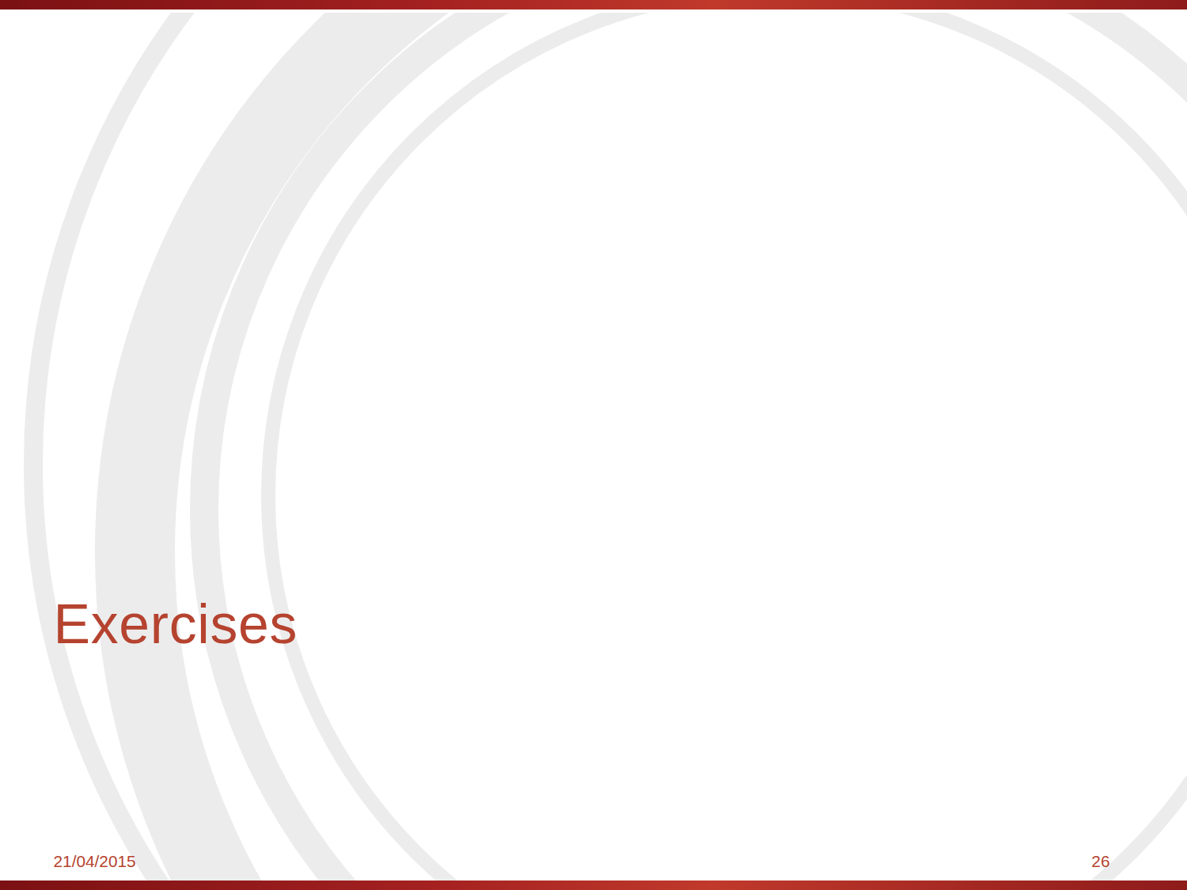Exercises
21/04/2015
26